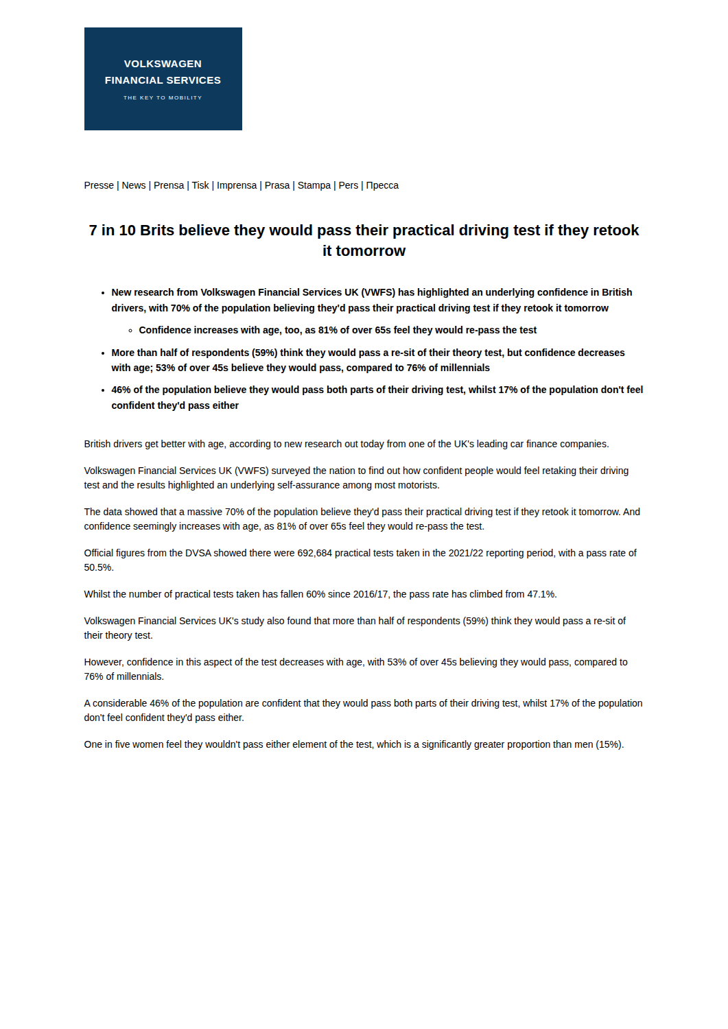VOLKSWAGEN
FINANCIAL SERVICES
THE KEY TO MOBILITY
Presse | News | Prensa | Tisk | Imprensa | Prasa | Stampa | Pers | Пресса
7 in 10 Brits believe they would pass their practical driving test if they retook it tomorrow
New research from Volkswagen Financial Services UK (VWFS) has highlighted an underlying confidence in British drivers, with 70% of the population believing they'd pass their practical driving test if they retook it tomorrow
Confidence increases with age, too, as 81% of over 65s feel they would re-pass the test
More than half of respondents (59%) think they would pass a re-sit of their theory test, but confidence decreases with age; 53% of over 45s believe they would pass, compared to 76% of millennials
46% of the population believe they would pass both parts of their driving test, whilst 17% of the population don't feel confident they'd pass either
British drivers get better with age, according to new research out today from one of the UK's leading car finance companies.
Volkswagen Financial Services UK (VWFS) surveyed the nation to find out how confident people would feel retaking their driving test and the results highlighted an underlying self-assurance among most motorists.
The data showed that a massive 70% of the population believe they'd pass their practical driving test if they retook it tomorrow. And confidence seemingly increases with age, as 81% of over 65s feel they would re-pass the test.
Official figures from the DVSA showed there were 692,684 practical tests taken in the 2021/22 reporting period, with a pass rate of 50.5%.
Whilst the number of practical tests taken has fallen 60% since 2016/17, the pass rate has climbed from 47.1%.
Volkswagen Financial Services UK's study also found that more than half of respondents (59%) think they would pass a re-sit of their theory test.
However, confidence in this aspect of the test decreases with age, with 53% of over 45s believing they would pass, compared to 76% of millennials.
A considerable 46% of the population are confident that they would pass both parts of their driving test, whilst 17% of the population don't feel confident they'd pass either.
One in five women feel they wouldn't pass either element of the test, which is a significantly greater proportion than men (15%).